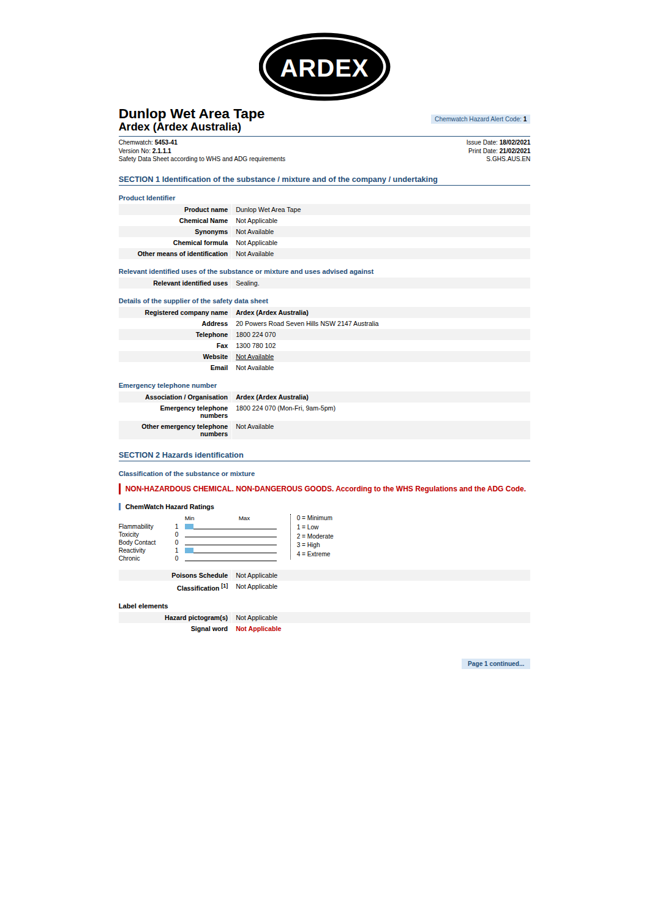ARDEX
Chemwatch Hazard Alert Code: 1
Dunlop Wet Area Tape
Ardex (Ardex Australia)
Issue Date: 18/02/2021
Print Date: 21/02/2021
S.GHS.AUS.EN
Chemwatch: 5453-41
Version No: 2.1.1.1
Safety Data Sheet according to WHS and ADG requirements
SECTION 1 Identification of the substance / mixture and of the company / undertaking
Product Identifier
| Product name | Dunlop Wet Area Tape |
| Chemical Name | Not Applicable |
| Synonyms | Not Available |
| Chemical formula | Not Applicable |
| Other means of identification | Not Available |
Relevant identified uses of the substance or mixture and uses advised against
| Relevant identified uses | Sealing. |
Details of the supplier of the safety data sheet
| Registered company name | Ardex (Ardex Australia) |
| Address | 20 Powers Road Seven Hills NSW 2147 Australia |
| Telephone | 1800 224 070 |
| Fax | 1300 780 102 |
| Website | Not Available |
| Email | Not Available |
Emergency telephone number
| Association / Organisation | Ardex (Ardex Australia) |
| Emergency telephone numbers | 1800 224 070 (Mon-Fri, 9am-5pm) |
| Other emergency telephone numbers | Not Available |
SECTION 2 Hazards identification
Classification of the substance or mixture
NON-HAZARDOUS CHEMICAL. NON-DANGEROUS GOODS. According to the WHS Regulations and the ADG Code.
ChemWatch Hazard Ratings
| | | Min Max |
| Flammability | 1 | |
| Toxicity | 0 | |
| Body Contact | 0 | |
| Reactivity | 1 | |
| Chronic | 0 | |
0 = Minimum
1 = Low
2 = Moderate
3 = High
4 = Extreme
| Poisons Schedule | Not Applicable |
| Classification [1] | Not Applicable |
Label elements
| Hazard pictogram(s) | Not Applicable |
| Signal word | Not Applicable |
Page 1 continued...